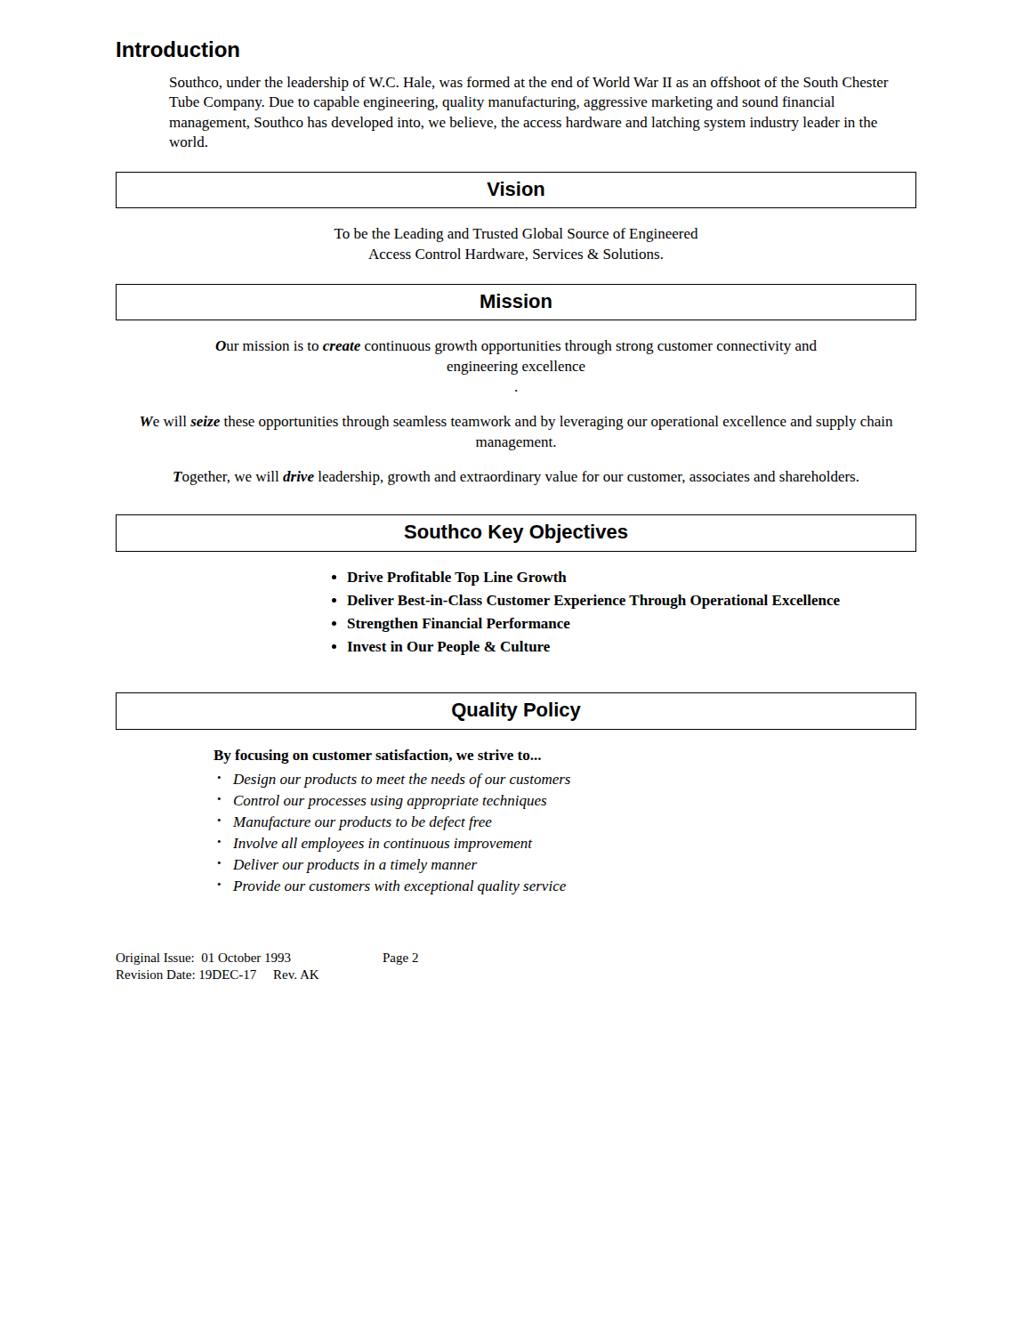Introduction
Southco, under the leadership of W.C. Hale, was formed at the end of World War II as an offshoot of the South Chester Tube Company. Due to capable engineering, quality manufacturing, aggressive marketing and sound financial management, Southco has developed into, we believe, the access hardware and latching system industry leader in the world.
Vision
To be the Leading and Trusted Global Source of Engineered
Access Control Hardware, Services & Solutions.
Mission
Our mission is to create continuous growth opportunities through strong customer connectivity and
engineering excellence
.
We will seize these opportunities through seamless teamwork and by leveraging our operational excellence and supply chain management.
Together, we will drive leadership, growth and extraordinary value for our customer, associates and shareholders.
Southco Key Objectives
Drive Profitable Top Line Growth
Deliver Best-in-Class Customer Experience Through Operational Excellence
Strengthen Financial Performance
Invest in Our People & Culture
Quality Policy
By focusing on customer satisfaction, we strive to...
Design our products to meet the needs of our customers
Control our processes using appropriate techniques
Manufacture our products to be defect free
Involve all employees in continuous improvement
Deliver our products in a timely manner
Provide our customers with exceptional quality service
Original Issue: 01 October 1993
Page 2
Revision Date: 19DEC-17 Rev. AK